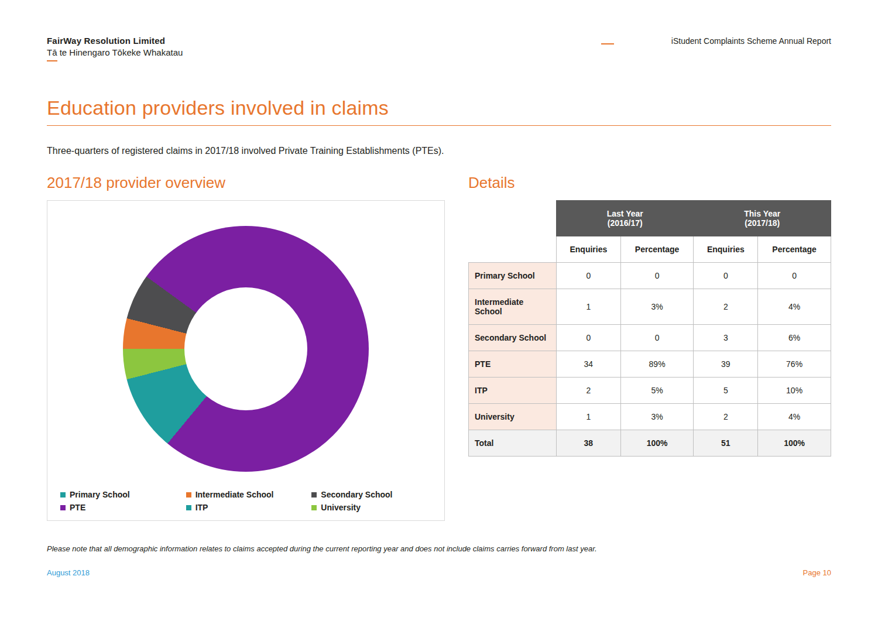FairWay Resolution Limited
Tā te Hinengaro Tōkeke Whakatau
iStudent Complaints Scheme Annual Report
Education providers involved in claims
Three-quarters of registered claims in 2017/18 involved Private Training Establishments (PTEs).
2017/18 provider overview
Primary School
Intermediate School
Secondary School
PTE
ITP
University
Details
| | Last Year (2016/17) | This Year (2017/18) |
| --- | --- | --- |
| Enquiries | Percentage | Enquiries | Percentage |
| Primary School | 0 | 0 | 0 | 0 |
| Intermediate School | 1 | 3% | 2 | 4% |
| Secondary School | 0 | 0 | 3 | 6% |
| PTE | 34 | 89% | 39 | 76% |
| ITP | 2 | 5% | 5 | 10% |
| University | 1 | 3% | 2 | 4% |
| Total | 38 | 100% | 51 | 100% |
Please note that all demographic information relates to claims accepted during the current reporting year and does not include claims carries forward from last year.
August 2018
Page 10